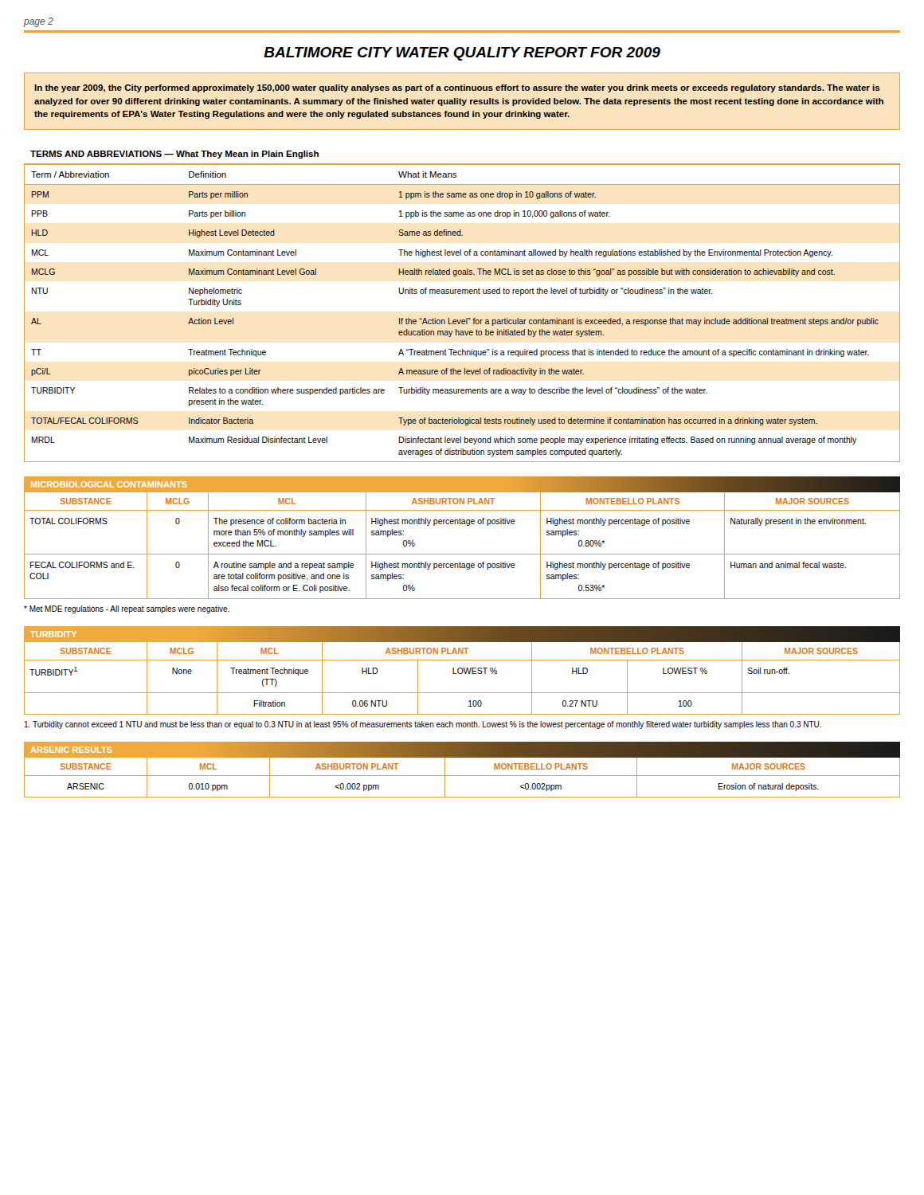page 2
BALTIMORE CITY WATER QUALITY REPORT FOR 2009
In the year 2009, the City performed approximately 150,000 water quality analyses as part of a continuous effort to assure the water you drink meets or exceeds regulatory standards. The water is analyzed for over 90 different drinking water contaminants. A summary of the finished water quality results is provided below. The data represents the most recent testing done in accordance with the requirements of EPA's Water Testing Regulations and were the only regulated substances found in your drinking water.
TERMS AND ABBREVIATIONS — What They Mean in Plain English
| Term / Abbreviation | Definition | What it Means |
| --- | --- | --- |
| PPM | Parts per million | 1 ppm is the same as one drop in 10 gallons of water. |
| PPB | Parts per billion | 1 ppb is the same as one drop in 10,000 gallons of water. |
| HLD | Highest Level Detected | Same as defined. |
| MCL | Maximum Contaminant Level | The highest level of a contaminant allowed by health regulations established by the Environmental Protection Agency. |
| MCLG | Maximum Contaminant Level Goal | Health related goals. The MCL is set as close to this “goal” as possible but with consideration to achievability and cost. |
| NTU | Nephelometric Turbidity Units | Units of measurement used to report the level of turbidity or “cloudiness” in the water. |
| AL | Action Level | If the “Action Level” for a particular contaminant is exceeded, a response that may include additional treatment steps and/or public education may have to be initiated by the water system. |
| TT | Treatment Technique | A “Treatment Technique” is a required process that is intended to reduce the amount of a specific contaminant in drinking water. |
| pCi/L | picoCuries per Liter | A measure of the level of radioactivity in the water. |
| TURBIDITY | Relates to a condition where suspended particles are present in the water. | Turbidity measurements are a way to describe the level of “cloudiness” of the water. |
| TOTAL/FECAL COLIFORMS | Indicator Bacteria | Type of bacteriological tests routinely used to determine if contamination has occurred in a drinking water system. |
| MRDL | Maximum Residual Disinfectant Level | Disinfectant level beyond which some people may experience irritating effects. Based on running annual average of monthly averages of distribution system samples computed quarterly. |
MICROBIOLOGICAL CONTAMINANTS
| SUBSTANCE | MCLG | MCL | ASHBURTON PLANT | MONTEBELLO PLANTS | MAJOR SOURCES |
| --- | --- | --- | --- | --- | --- |
| TOTAL COLIFORMS | 0 | The presence of coliform bacteria in more than 5% of monthly samples will exceed the MCL. | Highest monthly percentage of positive samples: 0% | Highest monthly percentage of positive samples: 0.80%* | Naturally present in the environment. |
| FECAL COLIFORMS and E. COLI | 0 | A routine sample and a repeat sample are total coliform positive, and one is also fecal coliform or E. Coli positive. | Highest monthly percentage of positive samples: 0% | Highest monthly percentage of positive samples: 0.53%* | Human and animal fecal waste. |
* Met MDE regulations - All repeat samples were negative.
TURBIDITY
| SUBSTANCE | MCLG | MCL | ASHBURTON PLANT | MONTEBELLO PLANTS | MAJOR SOURCES |
| --- | --- | --- | --- | --- | --- |
| TURBIDITY 1 | None | Treatment Technique (TT) | HLD | LOWEST % | HLD | LOWEST % | Soil run-off. |
| | | Filtration | 0.06 NTU | 100 | 0.27 NTU | 100 | |
1. Turbidity cannot exceed 1 NTU and must be less than or equal to 0.3 NTU in at least 95% of measurements taken each month. Lowest % is the lowest percentage of monthly filtered water turbidity samples less than 0.3 NTU.
ARSENIC RESULTS
| SUBSTANCE | MCL | ASHBURTON PLANT | MONTEBELLO PLANTS | MAJOR SOURCES |
| --- | --- | --- | --- | --- |
| ARSENIC | 0.010 ppm | <0.002 ppm | <0.002ppm | Erosion of natural deposits. |